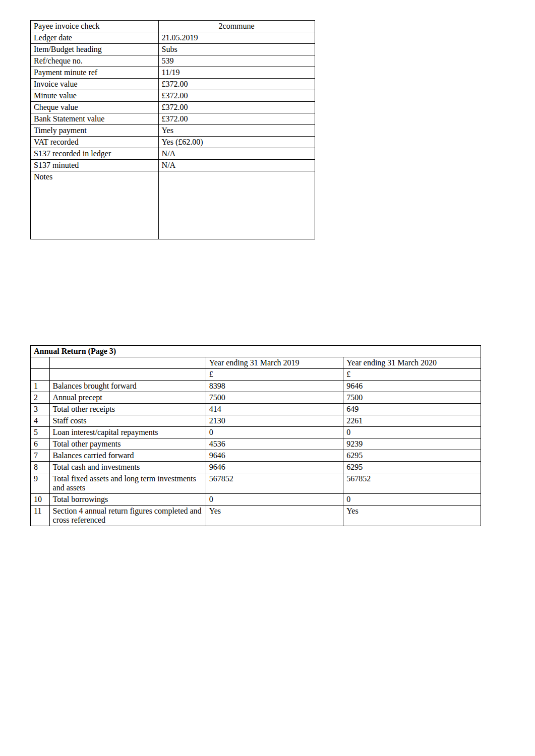| Payee invoice check | 2commune |
| Ledger date | 21.05.2019 |
| Item/Budget heading | Subs |
| Ref/cheque no. | 539 |
| Payment minute ref | 11/19 |
| Invoice value | £372.00 |
| Minute value | £372.00 |
| Cheque value | £372.00 |
| Bank Statement value | £372.00 |
| Timely payment | Yes |
| VAT recorded | Yes (£62.00) |
| S137 recorded in ledger | N/A |
| S137 minuted | N/A |
| Notes | |
| Annual Return (Page 3) |
| | | Year ending 31 March 2019 | Year ending 31 March 2020 |
| | | £ | £ |
| 1 | Balances brought forward | 8398 | 9646 |
| 2 | Annual precept | 7500 | 7500 |
| 3 | Total other receipts | 414 | 649 |
| 4 | Staff costs | 2130 | 2261 |
| 5 | Loan interest/capital repayments | 0 | 0 |
| 6 | Total other payments | 4536 | 9239 |
| 7 | Balances carried forward | 9646 | 6295 |
| 8 | Total cash and investments | 9646 | 6295 |
| 9 | Total fixed assets and long term investments and assets | 567852 | 567852 |
| 10 | Total borrowings | 0 | 0 |
| 11 | Section 4 annual return figures completed and cross referenced | Yes | Yes |